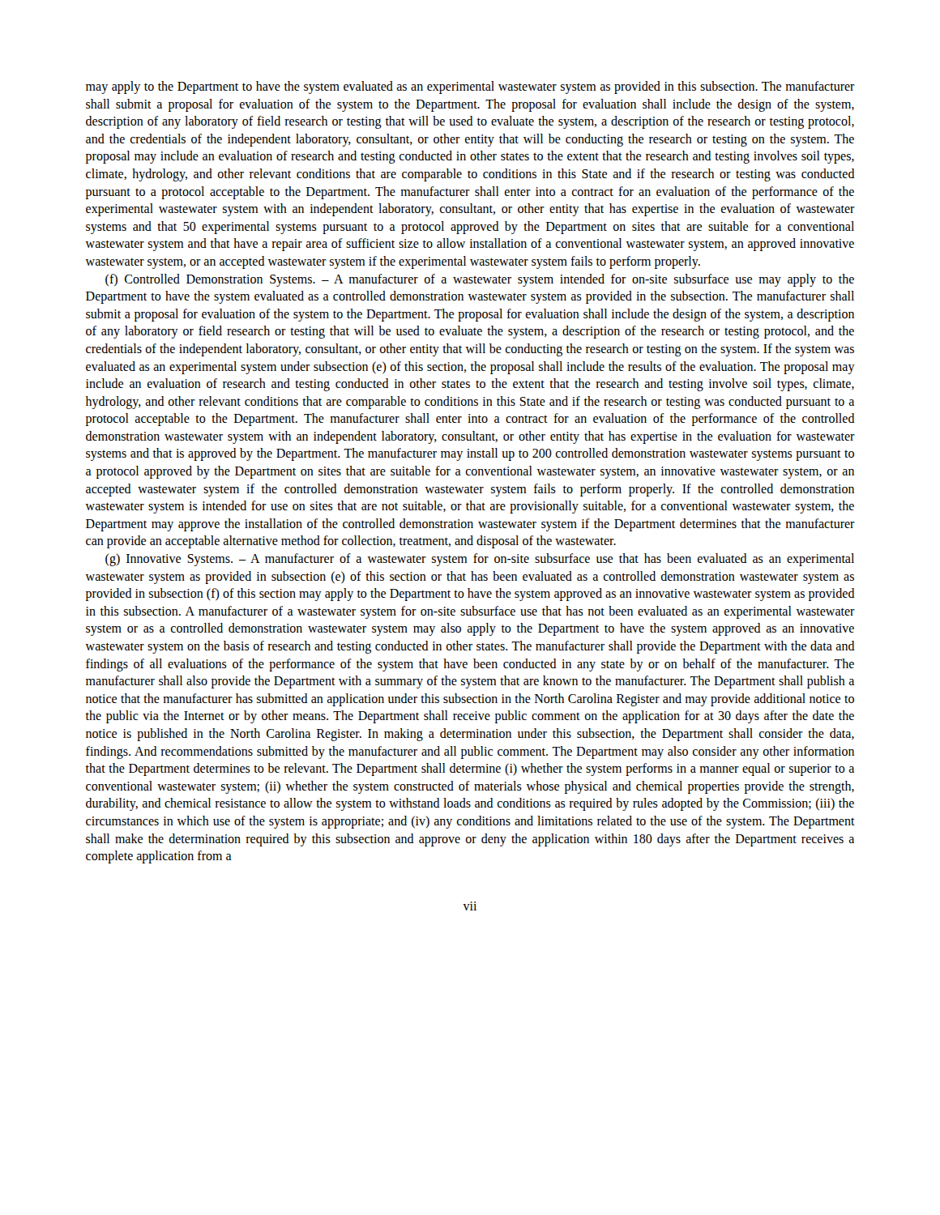may apply to the Department to have the system evaluated as an experimental wastewater system as provided in this subsection. The manufacturer shall submit a proposal for evaluation of the system to the Department. The proposal for evaluation shall include the design of the system, description of any laboratory of field research or testing that will be used to evaluate the system, a description of the research or testing protocol, and the credentials of the independent laboratory, consultant, or other entity that will be conducting the research or testing on the system. The proposal may include an evaluation of research and testing conducted in other states to the extent that the research and testing involves soil types, climate, hydrology, and other relevant conditions that are comparable to conditions in this State and if the research or testing was conducted pursuant to a protocol acceptable to the Department. The manufacturer shall enter into a contract for an evaluation of the performance of the experimental wastewater system with an independent laboratory, consultant, or other entity that has expertise in the evaluation of wastewater systems and that 50 experimental systems pursuant to a protocol approved by the Department on sites that are suitable for a conventional wastewater system and that have a repair area of sufficient size to allow installation of a conventional wastewater system, an approved innovative wastewater system, or an accepted wastewater system if the experimental wastewater system fails to perform properly.
(f) Controlled Demonstration Systems. – A manufacturer of a wastewater system intended for on-site subsurface use may apply to the Department to have the system evaluated as a controlled demonstration wastewater system as provided in the subsection. The manufacturer shall submit a proposal for evaluation of the system to the Department. The proposal for evaluation shall include the design of the system, a description of any laboratory or field research or testing that will be used to evaluate the system, a description of the research or testing protocol, and the credentials of the independent laboratory, consultant, or other entity that will be conducting the research or testing on the system. If the system was evaluated as an experimental system under subsection (e) of this section, the proposal shall include the results of the evaluation. The proposal may include an evaluation of research and testing conducted in other states to the extent that the research and testing involve soil types, climate, hydrology, and other relevant conditions that are comparable to conditions in this State and if the research or testing was conducted pursuant to a protocol acceptable to the Department. The manufacturer shall enter into a contract for an evaluation of the performance of the controlled demonstration wastewater system with an independent laboratory, consultant, or other entity that has expertise in the evaluation for wastewater systems and that is approved by the Department. The manufacturer may install up to 200 controlled demonstration wastewater systems pursuant to a protocol approved by the Department on sites that are suitable for a conventional wastewater system, an innovative wastewater system, or an accepted wastewater system if the controlled demonstration wastewater system fails to perform properly. If the controlled demonstration wastewater system is intended for use on sites that are not suitable, or that are provisionally suitable, for a conventional wastewater system, the Department may approve the installation of the controlled demonstration wastewater system if the Department determines that the manufacturer can provide an acceptable alternative method for collection, treatment, and disposal of the wastewater.
(g) Innovative Systems. – A manufacturer of a wastewater system for on-site subsurface use that has been evaluated as an experimental wastewater system as provided in subsection (e) of this section or that has been evaluated as a controlled demonstration wastewater system as provided in subsection (f) of this section may apply to the Department to have the system approved as an innovative wastewater system as provided in this subsection. A manufacturer of a wastewater system for on-site subsurface use that has not been evaluated as an experimental wastewater system or as a controlled demonstration wastewater system may also apply to the Department to have the system approved as an innovative wastewater system on the basis of research and testing conducted in other states. The manufacturer shall provide the Department with the data and findings of all evaluations of the performance of the system that have been conducted in any state by or on behalf of the manufacturer. The manufacturer shall also provide the Department with a summary of the system that are known to the manufacturer. The Department shall publish a notice that the manufacturer has submitted an application under this subsection in the North Carolina Register and may provide additional notice to the public via the Internet or by other means. The Department shall receive public comment on the application for at 30 days after the date the notice is published in the North Carolina Register. In making a determination under this subsection, the Department shall consider the data, findings. And recommendations submitted by the manufacturer and all public comment. The Department may also consider any other information that the Department determines to be relevant. The Department shall determine (i) whether the system performs in a manner equal or superior to a conventional wastewater system; (ii) whether the system constructed of materials whose physical and chemical properties provide the strength, durability, and chemical resistance to allow the system to withstand loads and conditions as required by rules adopted by the Commission; (iii) the circumstances in which use of the system is appropriate; and (iv) any conditions and limitations related to the use of the system. The Department shall make the determination required by this subsection and approve or deny the application within 180 days after the Department receives a complete application from a
vii